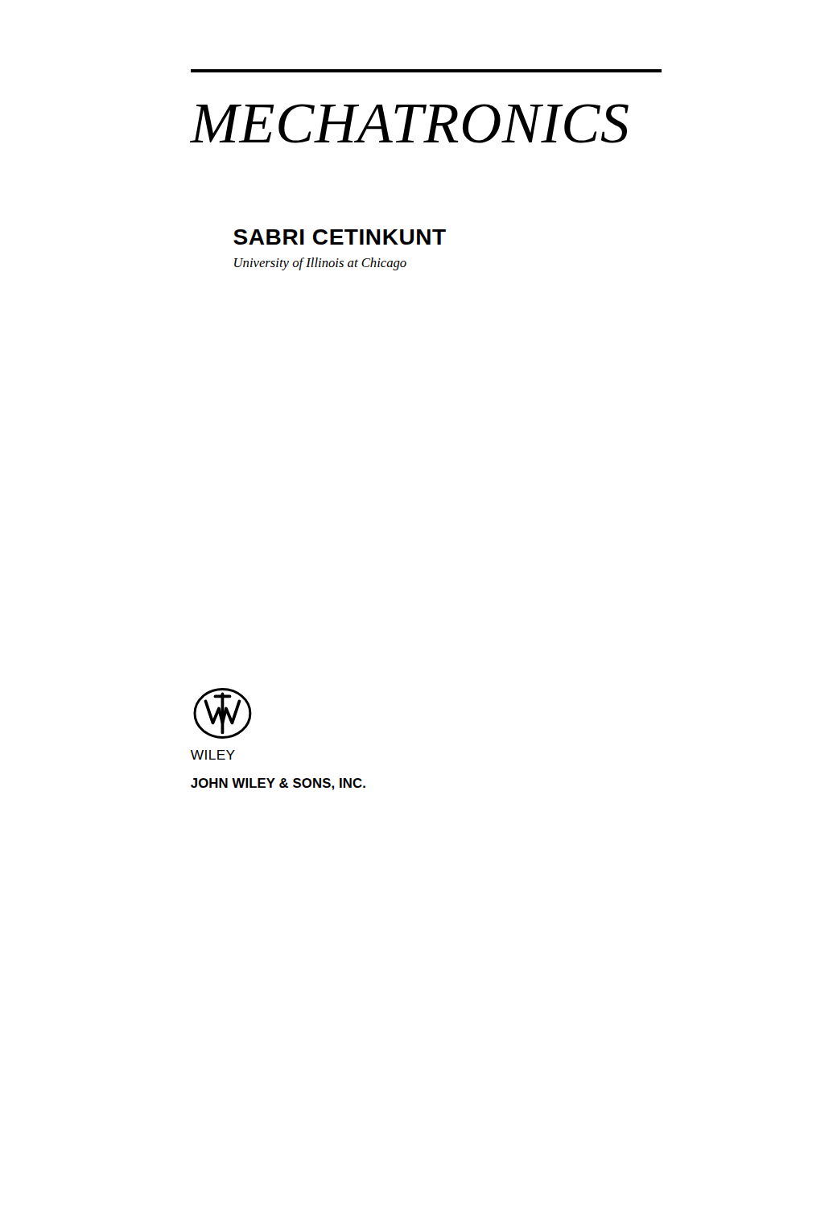MECHATRONICS
SABRI CETINKUNT
University of Illinois at Chicago
WILEY
JOHN WILEY & SONS, INC.